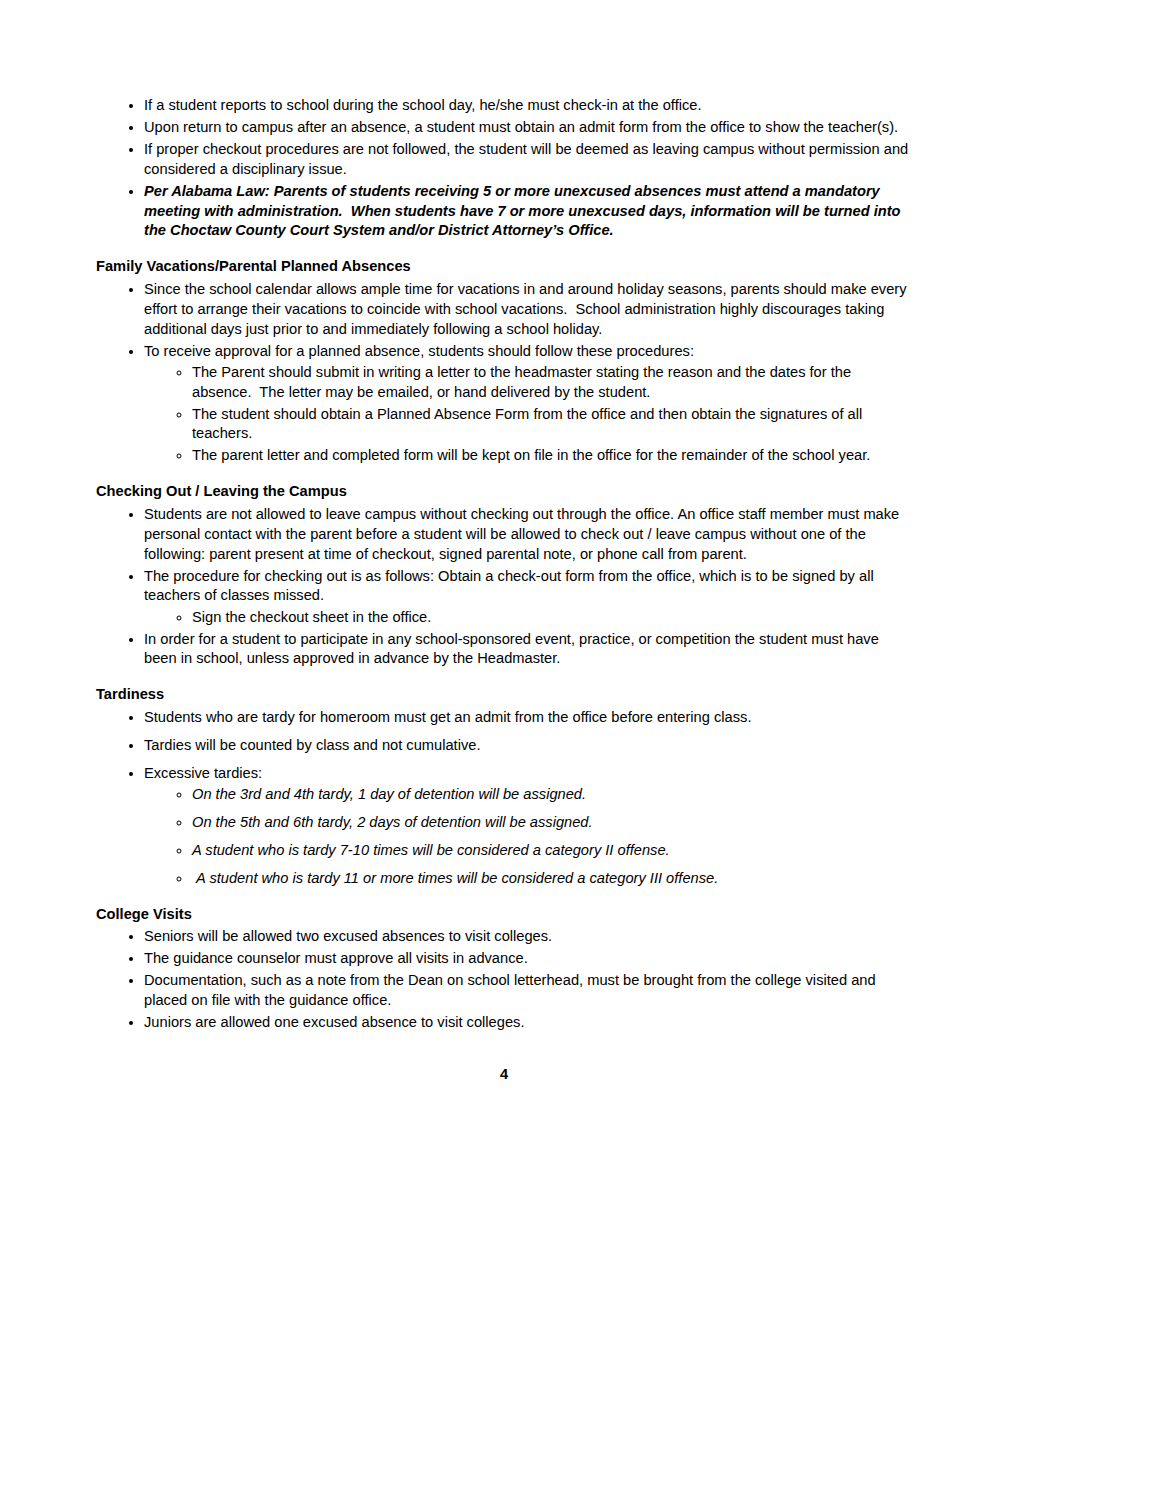If a student reports to school during the school day, he/she must check-in at the office.
Upon return to campus after an absence, a student must obtain an admit form from the office to show the teacher(s).
If proper checkout procedures are not followed, the student will be deemed as leaving campus without permission and considered a disciplinary issue.
Per Alabama Law: Parents of students receiving 5 or more unexcused absences must attend a mandatory meeting with administration. When students have 7 or more unexcused days, information will be turned into the Choctaw County Court System and/or District Attorney’s Office.
Family Vacations/Parental Planned Absences
Since the school calendar allows ample time for vacations in and around holiday seasons, parents should make every effort to arrange their vacations to coincide with school vacations. School administration highly discourages taking additional days just prior to and immediately following a school holiday.
To receive approval for a planned absence, students should follow these procedures:
The Parent should submit in writing a letter to the headmaster stating the reason and the dates for the absence. The letter may be emailed, or hand delivered by the student.
The student should obtain a Planned Absence Form from the office and then obtain the signatures of all teachers.
The parent letter and completed form will be kept on file in the office for the remainder of the school year.
Checking Out / Leaving the Campus
Students are not allowed to leave campus without checking out through the office. An office staff member must make personal contact with the parent before a student will be allowed to check out / leave campus without one of the following: parent present at time of checkout, signed parental note, or phone call from parent.
The procedure for checking out is as follows: Obtain a check-out form from the office, which is to be signed by all teachers of classes missed.
Sign the checkout sheet in the office.
In order for a student to participate in any school-sponsored event, practice, or competition the student must have been in school, unless approved in advance by the Headmaster.
Tardiness
Students who are tardy for homeroom must get an admit from the office before entering class.
Tardies will be counted by class and not cumulative.
Excessive tardies:
On the 3rd and 4th tardy, 1 day of detention will be assigned.
On the 5th and 6th tardy, 2 days of detention will be assigned.
A student who is tardy 7-10 times will be considered a category II offense.
A student who is tardy 11 or more times will be considered a category III offense.
College Visits
Seniors will be allowed two excused absences to visit colleges.
The guidance counselor must approve all visits in advance.
Documentation, such as a note from the Dean on school letterhead, must be brought from the college visited and placed on file with the guidance office.
Juniors are allowed one excused absence to visit colleges.
4